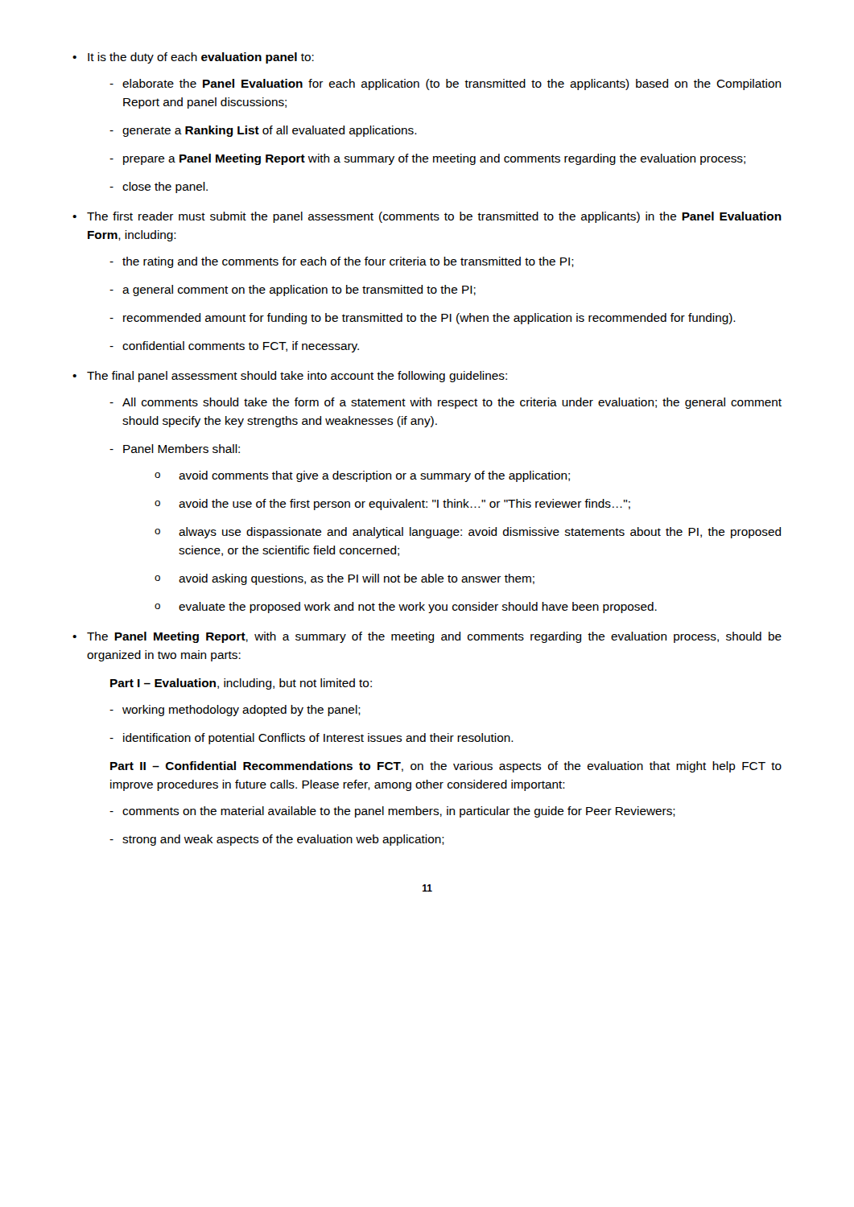It is the duty of each evaluation panel to:
elaborate the Panel Evaluation for each application (to be transmitted to the applicants) based on the Compilation Report and panel discussions;
generate a Ranking List of all evaluated applications.
prepare a Panel Meeting Report with a summary of the meeting and comments regarding the evaluation process;
close the panel.
The first reader must submit the panel assessment (comments to be transmitted to the applicants) in the Panel Evaluation Form, including:
the rating and the comments for each of the four criteria to be transmitted to the PI;
a general comment on the application to be transmitted to the PI;
recommended amount for funding to be transmitted to the PI (when the application is recommended for funding).
confidential comments to FCT, if necessary.
The final panel assessment should take into account the following guidelines:
All comments should take the form of a statement with respect to the criteria under evaluation; the general comment should specify the key strengths and weaknesses (if any).
Panel Members shall:
avoid comments that give a description or a summary of the application;
avoid the use of the first person or equivalent: "I think…" or "This reviewer finds…";
always use dispassionate and analytical language: avoid dismissive statements about the PI, the proposed science, or the scientific field concerned;
avoid asking questions, as the PI will not be able to answer them;
evaluate the proposed work and not the work you consider should have been proposed.
The Panel Meeting Report, with a summary of the meeting and comments regarding the evaluation process, should be organized in two main parts:
Part I – Evaluation, including, but not limited to:
working methodology adopted by the panel;
identification of potential Conflicts of Interest issues and their resolution.
Part II – Confidential Recommendations to FCT, on the various aspects of the evaluation that might help FCT to improve procedures in future calls. Please refer, among other considered important:
comments on the material available to the panel members, in particular the guide for Peer Reviewers;
strong and weak aspects of the evaluation web application;
11